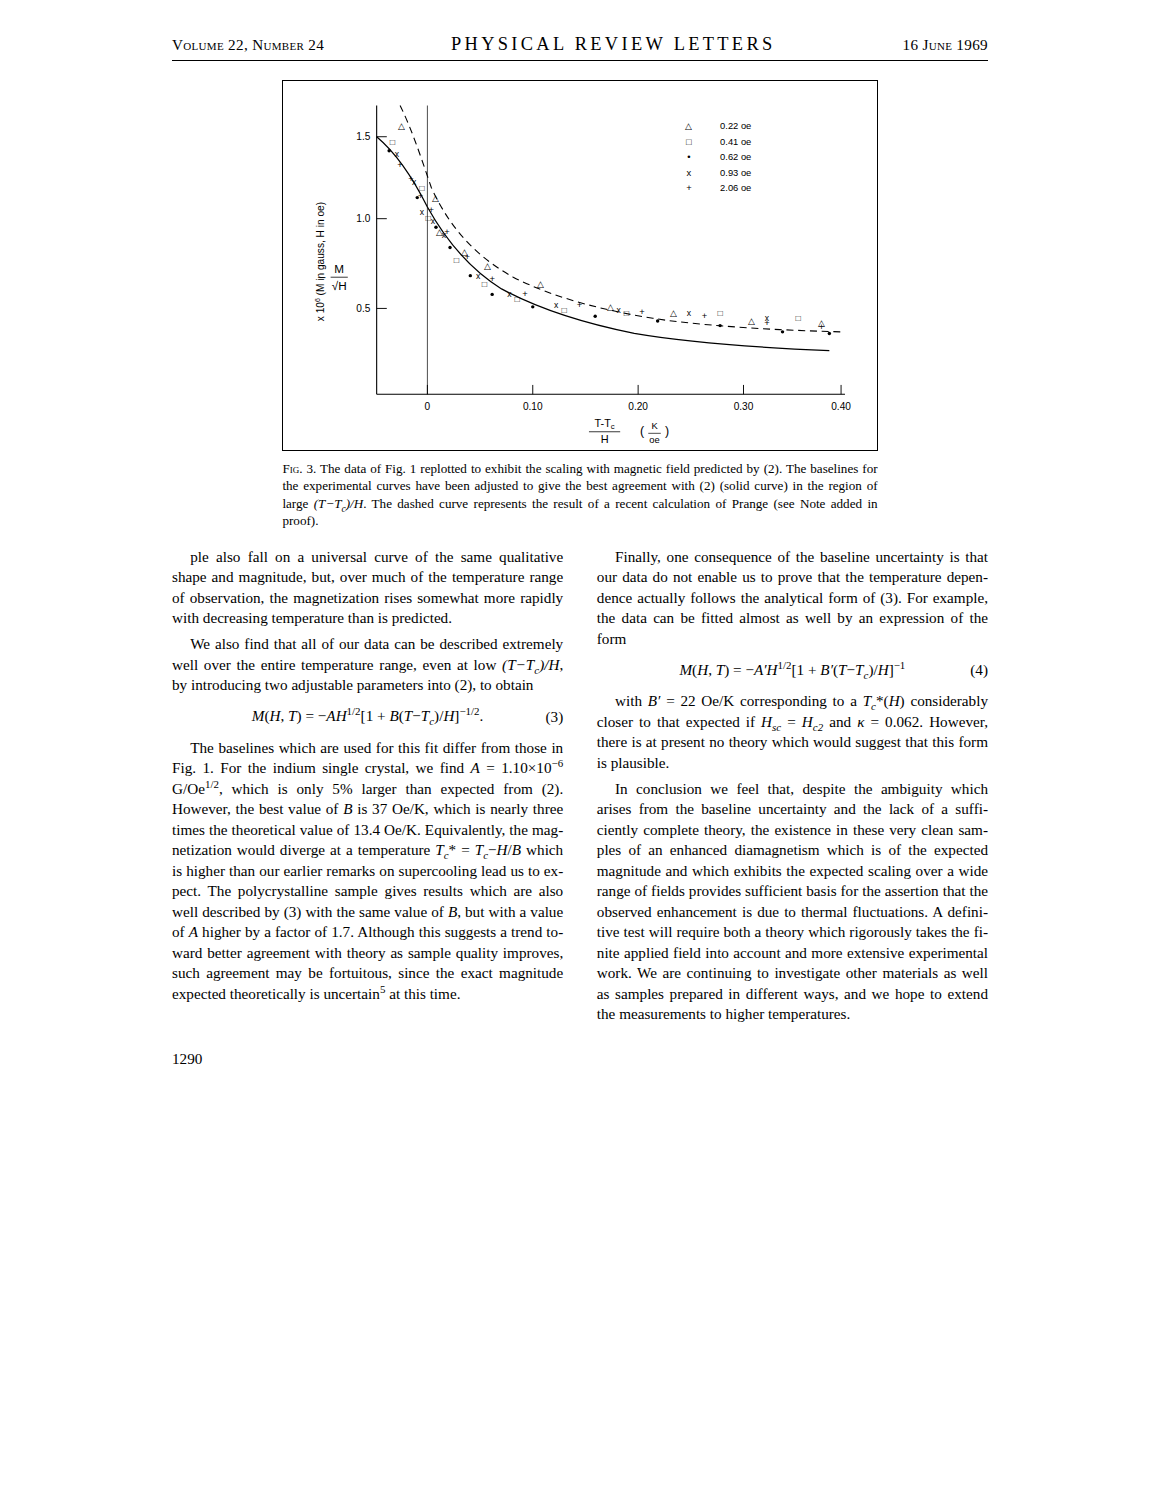Volume 22, Number 24
PHYSICAL REVIEW LETTERS
16 June 1969
1.5 1.0 0.5 0 0.10 0.20 0.30 0.40 x 106 (M in gauss, H in oe) M √H − T-Tc H ( K oe ) △ 0.22 oe □ 0.41 oe • 0.62 oe x 0.93 oe + 2.06 oe △ △ △ △ △ △ △ △ △ △ □ □ □ □ □ □ □ □ □ □ x x x x x x x x x x x + + + + + + + + + + + + +
Fig. 3. The data of Fig. 1 replotted to exhibit the scaling with magnetic field predicted by (2). The baselines for the experimental curves have been adjusted to give the best agreement with (2) (solid curve) in the region of large (T−Tc)/H. The dashed curve represents the result of a recent calculation of Prange (see Note added in proof).
ple also fall on a universal curve of the same qualitative shape and magnitude, but, over much of the temperature range of observation, the magnetization rises somewhat more rapidly with decreasing temperature than is predicted.
We also find that all of our data can be described extremely well over the entire temperature range, even at low (T−Tc)/H, by introducing two adjustable parameters into (2), to obtain
M(H, T) = −AH1/2[1 + B(T−Tc)/H]−1/2. (3)
The baselines which are used for this fit differ from those in Fig. 1. For the indium single crystal, we find A = 1.10×10−6 G/Oe1/2, which is only 5% larger than expected from (2). However, the best value of B is 37 Oe/K, which is nearly three times the theoretical value of 13.4 Oe/K. Equivalently, the magnetization would diverge at a temperature Tc* = Tc−H/B which is higher than our earlier remarks on supercooling lead us to expect. The polycrystalline sample gives results which are also well described by (3) with the same value of B, but with a value of A higher by a factor of 1.7. Although this suggests a trend toward better agreement with theory as sample quality improves, such agreement may be fortuitous, since the exact magnitude expected theoretically is uncertain5 at this time.
Finally, one consequence of the baseline uncertainty is that our data do not enable us to prove that the temperature dependence actually follows the analytical form of (3). For example, the data can be fitted almost as well by an expression of the form
M(H, T) = −A′H1/2[1 + B′(T−Tc)/H]−1 (4)
with B′ = 22 Oe/K corresponding to a Tc*(H) considerably closer to that expected if Hsc = Hc2 and κ = 0.062. However, there is at present no theory which would suggest that this form is plausible.
In conclusion we feel that, despite the ambiguity which arises from the baseline uncertainty and the lack of a sufficiently complete theory, the existence in these very clean samples of an enhanced diamagnetism which is of the expected magnitude and which exhibits the expected scaling over a wide range of fields provides sufficient basis for the assertion that the observed enhancement is due to thermal fluctuations. A definitive test will require both a theory which rigorously takes the finite applied field into account and more extensive experimental work. We are continuing to investigate other materials as well as samples prepared in different ways, and we hope to extend the measurements to higher temperatures.
1290